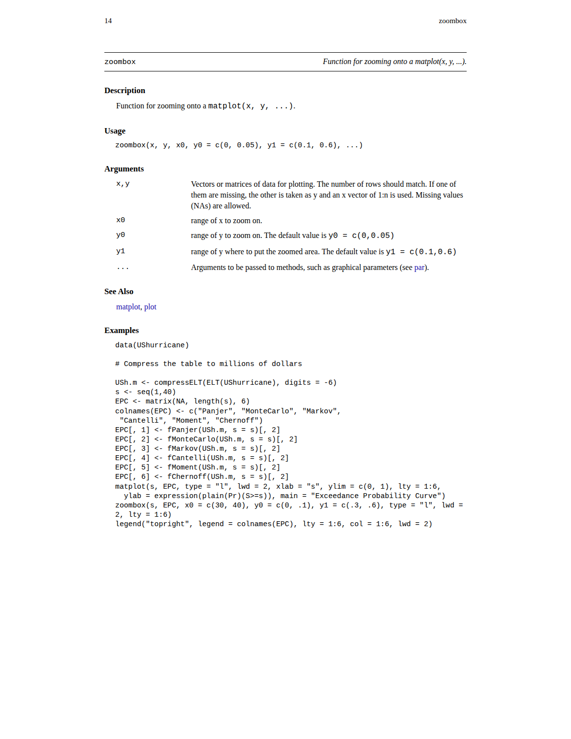14 zoombox
zoombox Function for zooming onto a matplot(x, y, ...).
Description
Function for zooming onto a matplot(x, y, ...).
Usage
zoombox(x, y, x0, y0 = c(0, 0.05), y1 = c(0.1, 0.6), ...)
Arguments
x,y
Vectors or matrices of data for plotting. The number of rows should match. If one of them are missing, the other is taken as y and an x vector of 1:n is used. Missing values (NAs) are allowed.
x0
range of x to zoom on.
y0
range of y to zoom on. The default value is y0 = c(0,0.05)
y1
range of y where to put the zoomed area. The default value is y1 = c(0.1,0.6)
...
Arguments to be passed to methods, such as graphical parameters (see par).
See Also
matplot, plot
Examples
data(UShurricane)

# Compress the table to millions of dollars

USh.m <- compressELT(ELT(UShurricane), digits = -6)
s <- seq(1,40)
EPC <- matrix(NA, length(s), 6)
colnames(EPC) <- c("Panjer", "MonteCarlo", "Markov",
 "Cantelli", "Moment", "Chernoff")
EPC[, 1] <- fPanjer(USh.m, s = s)[, 2]
EPC[, 2] <- fMonteCarlo(USh.m, s = s)[, 2]
EPC[, 3] <- fMarkov(USh.m, s = s)[, 2]
EPC[, 4] <- fCantelli(USh.m, s = s)[, 2]
EPC[, 5] <- fMoment(USh.m, s = s)[, 2]
EPC[, 6] <- fChernoff(USh.m, s = s)[, 2]
matplot(s, EPC, type = "l", lwd = 2, xlab = "s", ylim = c(0, 1), lty = 1:6,
  ylab = expression(plain(Pr)(S>=s)), main = "Exceedance Probability Curve")
zoombox(s, EPC, x0 = c(30, 40), y0 = c(0, .1), y1 = c(.3, .6), type = "l", lwd = 2, lty = 1:6)
legend("topright", legend = colnames(EPC), lty = 1:6, col = 1:6, lwd = 2)